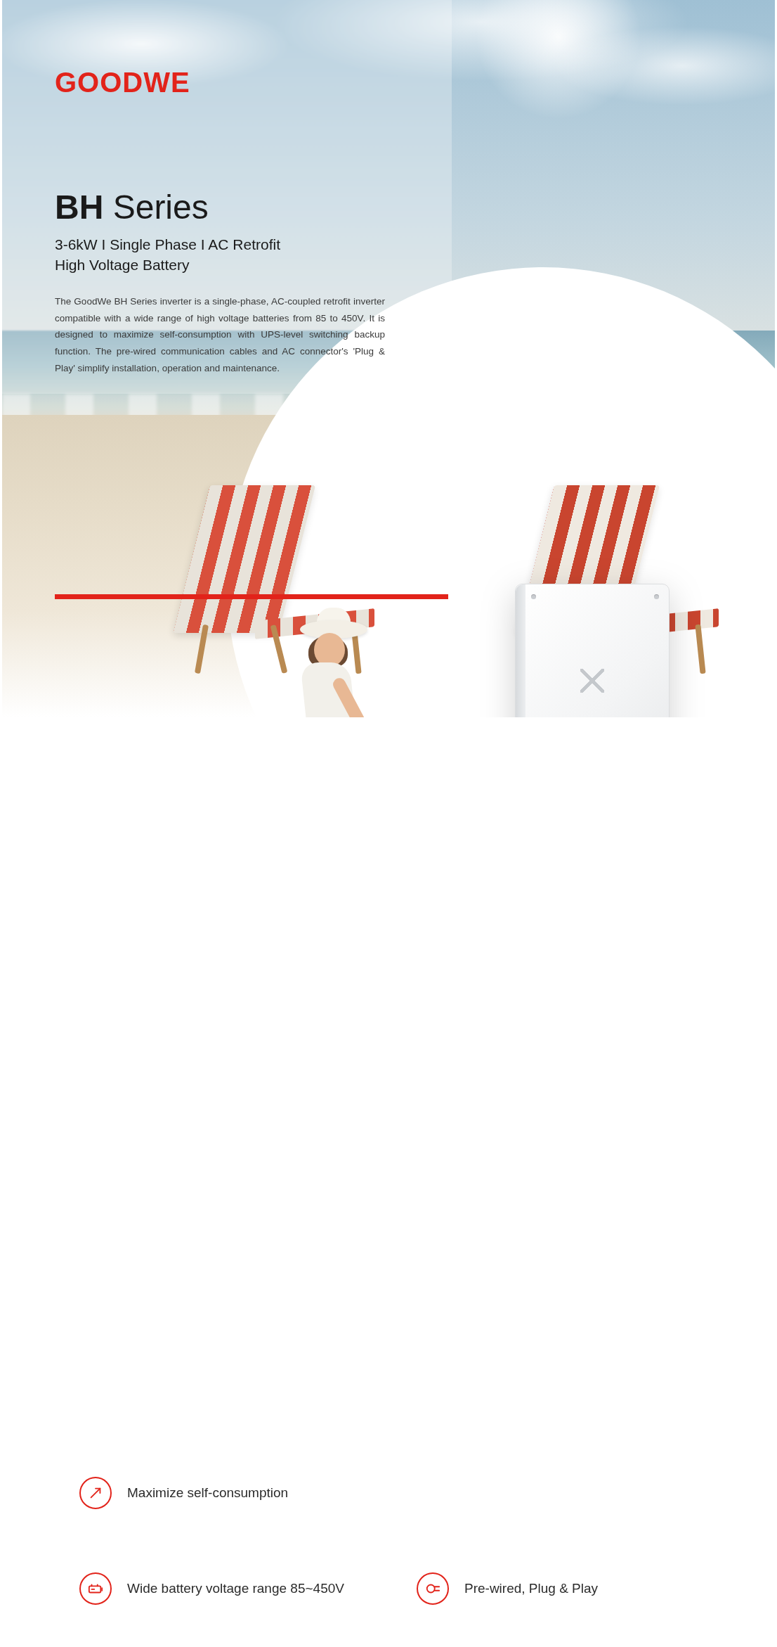GOODWE
BH Series
3-6kW I Single Phase I AC Retrofit
High Voltage Battery
The GoodWe BH Series inverter is a single-phase, AC-coupled retrofit inverter compatible with a wide range of high voltage batteries from 85 to 450V. It is designed to maximize self-consumption with UPS-level switching backup function. The pre-wired communication cables and AC connector's 'Plug & Play' simplify installation, operation and maintenance.
Maximize self-consumption
Wide battery voltage range 85~450V
Pre-wired, Plug & Play